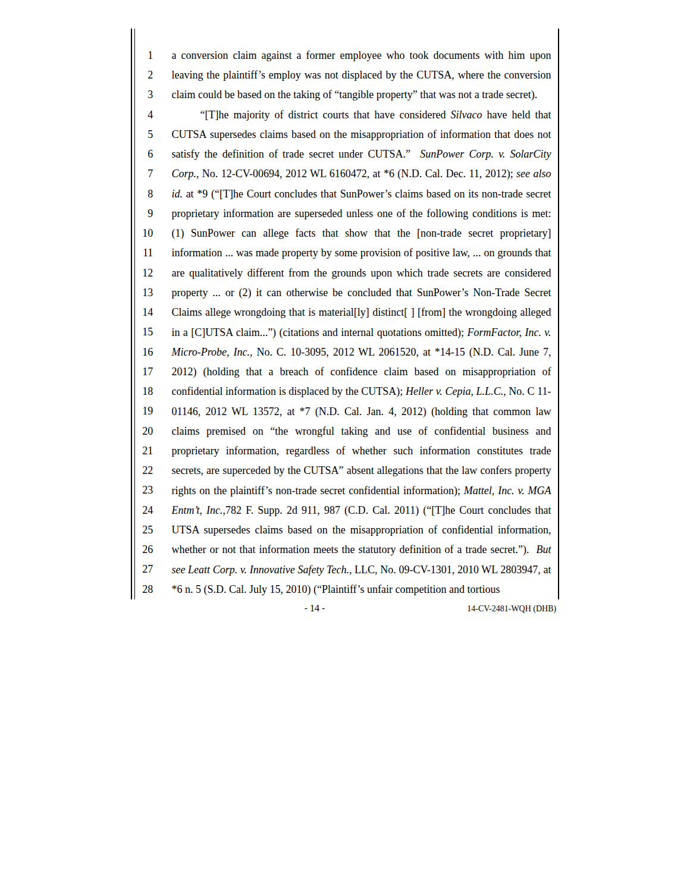1
2
3
4
5
6
7
8
9
10
11
12
13
14
15
16
17
18
19
20
21
22
23
24
25
26
27
28
a conversion claim against a former employee who took documents with him upon leaving the plaintiff’s employ was not displaced by the CUTSA, where the conversion claim could be based on the taking of “tangible property” that was not a trade secret).
“[T]he majority of district courts that have considered Silvaco have held that CUTSA supersedes claims based on the misappropriation of information that does not satisfy the definition of trade secret under CUTSA.” SunPower Corp. v. SolarCity Corp., No. 12-CV-00694, 2012 WL 6160472, at *6 (N.D. Cal. Dec. 11, 2012); see also id. at *9 (“[T]he Court concludes that SunPower’s claims based on its non-trade secret proprietary information are superseded unless one of the following conditions is met: (1) SunPower can allege facts that show that the [non-trade secret proprietary] information ... was made property by some provision of positive law, ... on grounds that are qualitatively different from the grounds upon which trade secrets are considered property ... or (2) it can otherwise be concluded that SunPower’s Non-Trade Secret Claims allege wrongdoing that is material[ly] distinct[ ] [from] the wrongdoing alleged in a [C]UTSA claim...”) (citations and internal quotations omitted); FormFactor, Inc. v. Micro-Probe, Inc., No. C. 10-3095, 2012 WL 2061520, at *14-15 (N.D. Cal. June 7, 2012) (holding that a breach of confidence claim based on misappropriation of confidential information is displaced by the CUTSA); Heller v. Cepia, L.L.C., No. C 11-01146, 2012 WL 13572, at *7 (N.D. Cal. Jan. 4, 2012) (holding that common law claims premised on “the wrongful taking and use of confidential business and proprietary information, regardless of whether such information constitutes trade secrets, are superceded by the CUTSA” absent allegations that the law confers property rights on the plaintiff’s non-trade secret confidential information); Mattel, Inc. v. MGA Entm’t, Inc.,782 F. Supp. 2d 911, 987 (C.D. Cal. 2011) (“[T]he Court concludes that UTSA supersedes claims based on the misappropriation of confidential information, whether or not that information meets the statutory definition of a trade secret.”). But see Leatt Corp. v. Innovative Safety Tech., LLC, No. 09-CV-1301, 2010 WL 2803947, at *6 n. 5 (S.D. Cal. July 15, 2010) (“Plaintiff’s unfair competition and tortious
- 14 -
14-CV-2481-WQH (DHB)